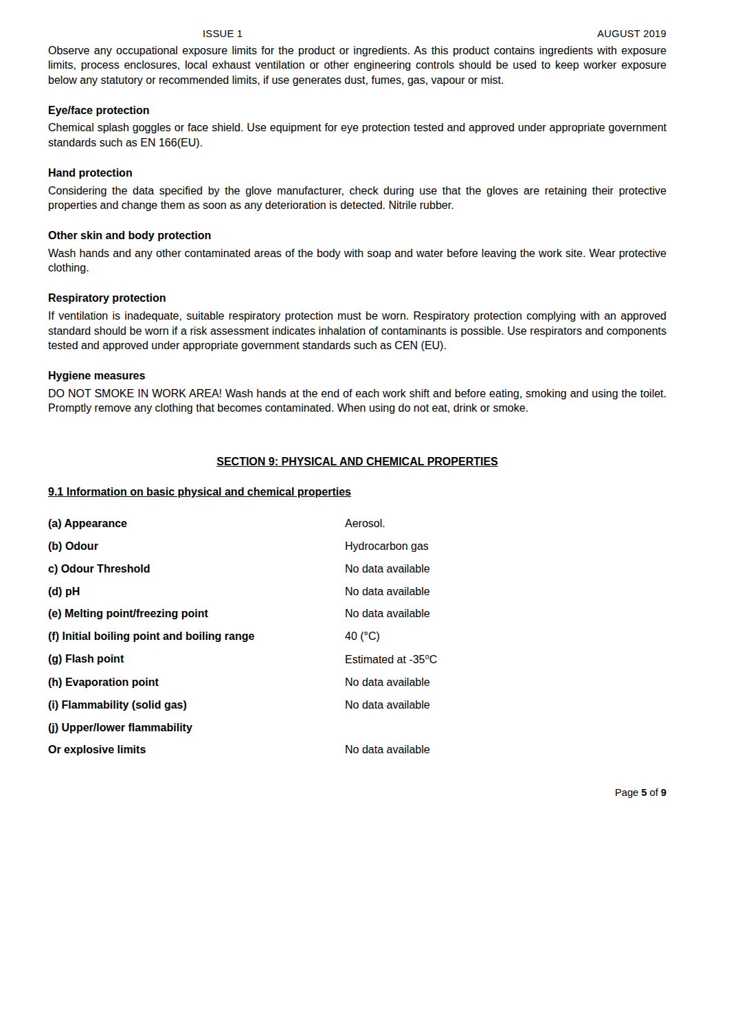ISSUE 1 AUGUST 2019
Observe any occupational exposure limits for the product or ingredients. As this product contains ingredients with exposure limits, process enclosures, local exhaust ventilation or other engineering controls should be used to keep worker exposure below any statutory or recommended limits, if use generates dust, fumes, gas, vapour or mist.
Eye/face protection
Chemical splash goggles or face shield. Use equipment for eye protection tested and approved under appropriate government standards such as EN 166(EU).
Hand protection
Considering the data specified by the glove manufacturer, check during use that the gloves are retaining their protective properties and change them as soon as any deterioration is detected. Nitrile rubber.
Other skin and body protection
Wash hands and any other contaminated areas of the body with soap and water before leaving the work site. Wear protective clothing.
Respiratory protection
If ventilation is inadequate, suitable respiratory protection must be worn. Respiratory protection complying with an approved standard should be worn if a risk assessment indicates inhalation of contaminants is possible. Use respirators and components tested and approved under appropriate government standards such as CEN (EU).
Hygiene measures
DO NOT SMOKE IN WORK AREA! Wash hands at the end of each work shift and before eating, smoking and using the toilet. Promptly remove any clothing that becomes contaminated. When using do not eat, drink or smoke.
SECTION 9: PHYSICAL AND CHEMICAL PROPERTIES
9.1 Information on basic physical and chemical properties
| (a) Appearance | Aerosol. |
| (b) Odour | Hydrocarbon gas |
| c) Odour Threshold | No data available |
| (d) pH | No data available |
| (e) Melting point/freezing point | No data available |
| (f) Initial boiling point and boiling range | 40 (°C) |
| (g) Flash point | Estimated at -35 o C |
| (h) Evaporation point | No data available |
| (i) Flammability (solid gas) | No data available |
| (j) Upper/lower flammability | |
| Or explosive limits | No data available |
Page 5 of 9